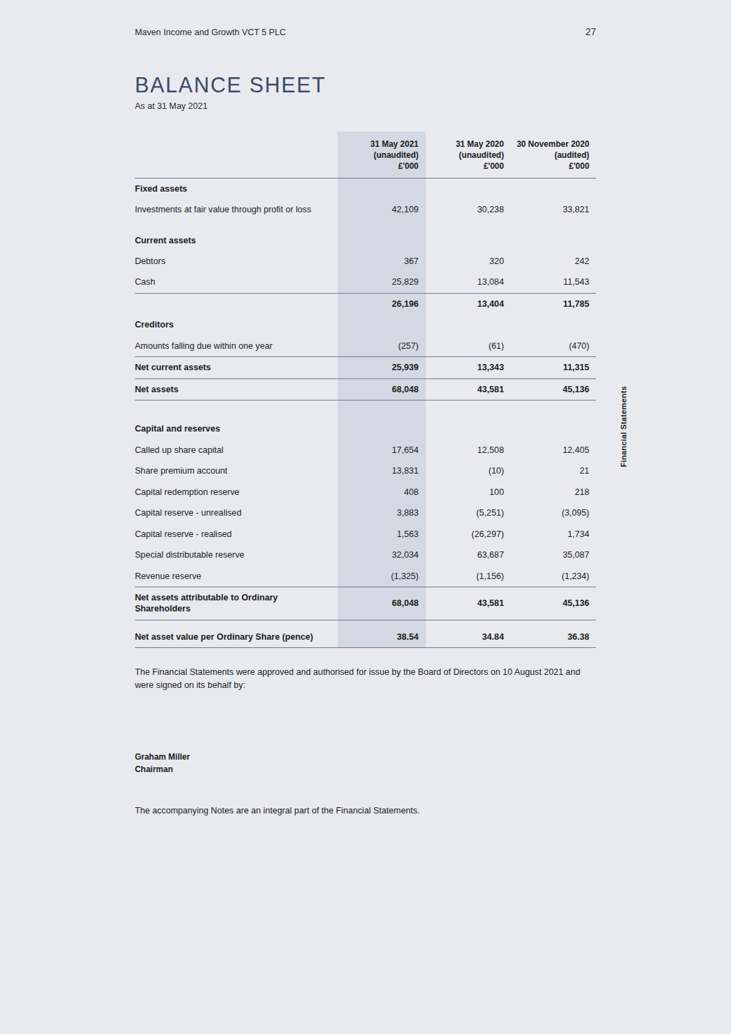Maven Income and Growth VCT 5 PLC
27
BALANCE SHEET
As at 31 May 2021
| | 31 May 2021 (unaudited) £'000 | 31 May 2020 (unaudited) £'000 | 30 November 2020 (audited) £'000 |
| --- | --- | --- | --- |
| Fixed assets | | | |
| Investments at fair value through profit or loss | 42,109 | 30,238 | 33,821 |
| Current assets | | | |
| Debtors | 367 | 320 | 242 |
| Cash | 25,829 | 13,084 | 11,543 |
| | 26,196 | 13,404 | 11,785 |
| Creditors | | | |
| Amounts falling due within one year | (257) | (61) | (470) |
| Net current assets | 25,939 | 13,343 | 11,315 |
| Net assets | 68,048 | 43,581 | 45,136 |
| Capital and reserves | | | |
| Called up share capital | 17,654 | 12,508 | 12,405 |
| Share premium account | 13,831 | (10) | 21 |
| Capital redemption reserve | 408 | 100 | 218 |
| Capital reserve - unrealised | 3,883 | (5,251) | (3,095) |
| Capital reserve - realised | 1,563 | (26,297) | 1,734 |
| Special distributable reserve | 32,034 | 63,687 | 35,087 |
| Revenue reserve | (1,325) | (1,156) | (1,234) |
| Net assets attributable to Ordinary Shareholders | 68,048 | 43,581 | 45,136 |
| Net asset value per Ordinary Share (pence) | 38.54 | 34.84 | 36.38 |
Financial Statements
The Financial Statements were approved and authorised for issue by the Board of Directors on 10 August 2021 and were signed on its behalf by:
Graham Miller
Chairman
The accompanying Notes are an integral part of the Financial Statements.